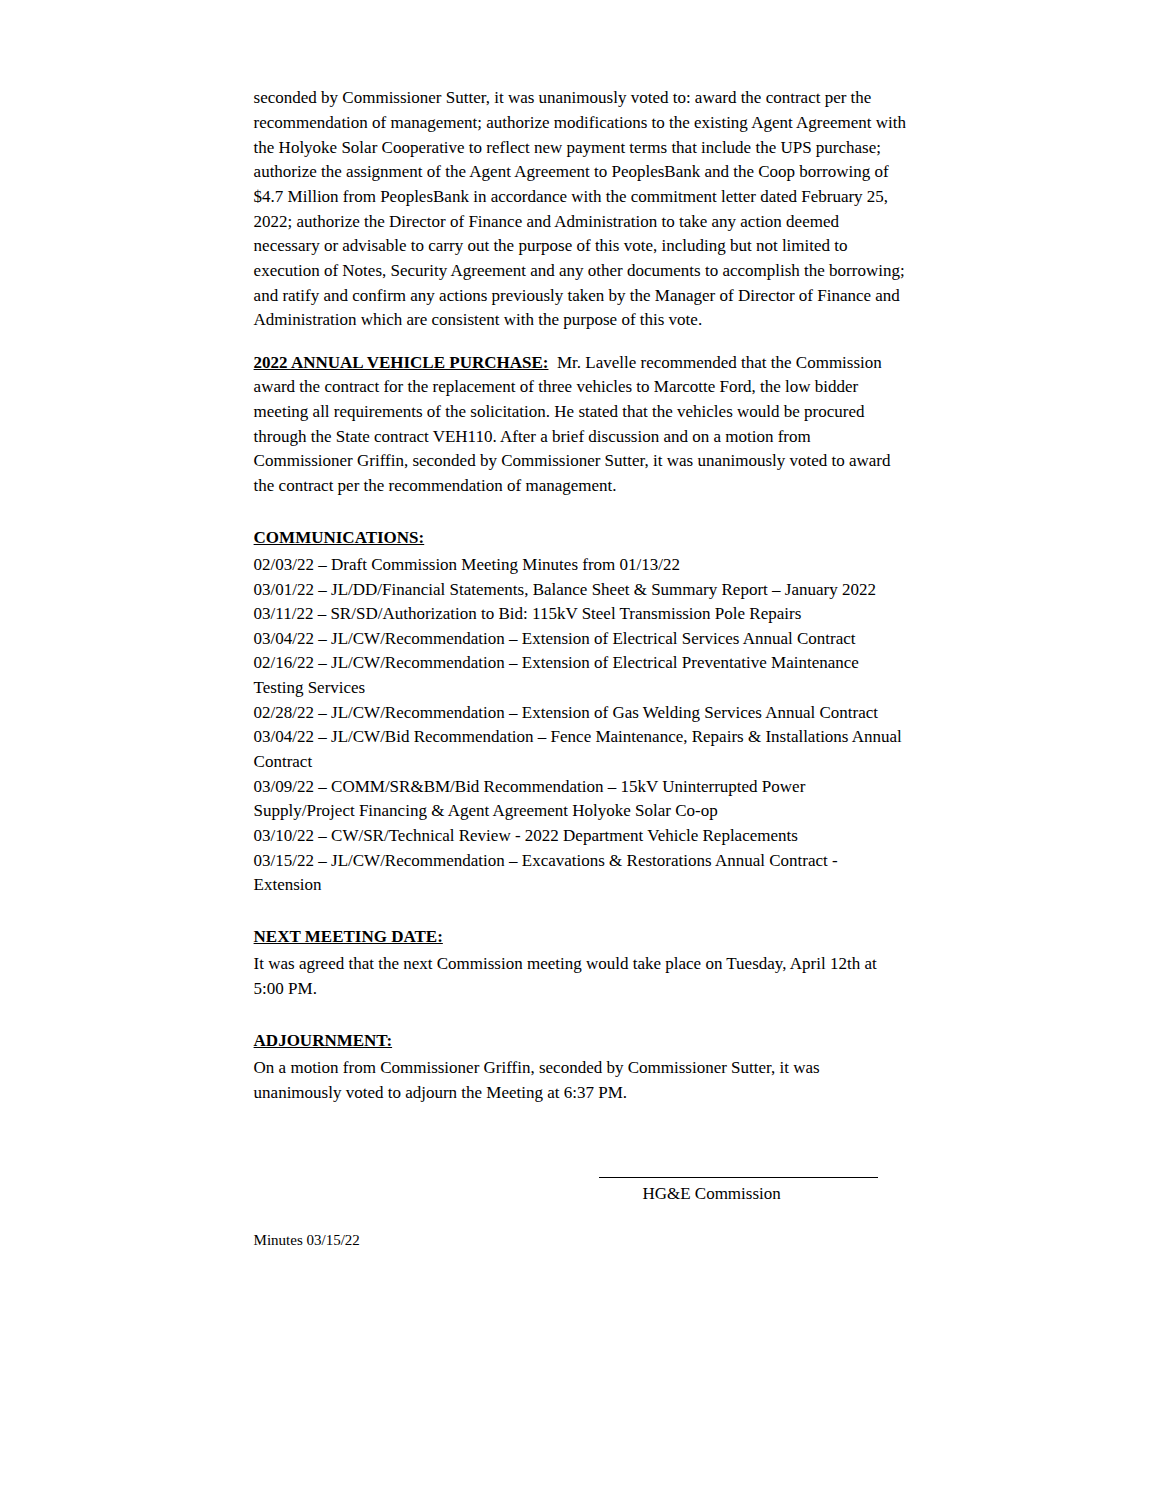seconded by Commissioner Sutter, it was unanimously voted to: award the contract per the recommendation of management; authorize modifications to the existing Agent Agreement with the Holyoke Solar Cooperative to reflect new payment terms that include the UPS purchase; authorize the assignment of the Agent Agreement to PeoplesBank and the Coop borrowing of $4.7 Million from PeoplesBank in accordance with the commitment letter dated February 25, 2022; authorize the Director of Finance and Administration to take any action deemed necessary or advisable to carry out the purpose of this vote, including but not limited to execution of Notes, Security Agreement and any other documents to accomplish the borrowing; and ratify and confirm any actions previously taken by the Manager of Director of Finance and Administration which are consistent with the purpose of this vote.
2022 ANNUAL VEHICLE PURCHASE: Mr. Lavelle recommended that the Commission award the contract for the replacement of three vehicles to Marcotte Ford, the low bidder meeting all requirements of the solicitation. He stated that the vehicles would be procured through the State contract VEH110. After a brief discussion and on a motion from Commissioner Griffin, seconded by Commissioner Sutter, it was unanimously voted to award the contract per the recommendation of management.
COMMUNICATIONS:
02/03/22 – Draft Commission Meeting Minutes from 01/13/22
03/01/22 – JL/DD/Financial Statements, Balance Sheet & Summary Report – January 2022
03/11/22 – SR/SD/Authorization to Bid: 115kV Steel Transmission Pole Repairs
03/04/22 – JL/CW/Recommendation – Extension of Electrical Services Annual Contract
02/16/22 – JL/CW/Recommendation – Extension of Electrical Preventative Maintenance Testing Services
02/28/22 – JL/CW/Recommendation – Extension of Gas Welding Services Annual Contract
03/04/22 – JL/CW/Bid Recommendation – Fence Maintenance, Repairs & Installations Annual Contract
03/09/22 – COMM/SR&BM/Bid Recommendation – 15kV Uninterrupted Power Supply/Project Financing & Agent Agreement Holyoke Solar Co-op
03/10/22 – CW/SR/Technical Review - 2022 Department Vehicle Replacements
03/15/22 – JL/CW/Recommendation – Excavations & Restorations Annual Contract - Extension
NEXT MEETING DATE:
It was agreed that the next Commission meeting would take place on Tuesday, April 12th at 5:00 PM.
ADJOURNMENT:
On a motion from Commissioner Griffin, seconded by Commissioner Sutter, it was unanimously voted to adjourn the Meeting at 6:37 PM.
HG&E Commission
Minutes 03/15/22